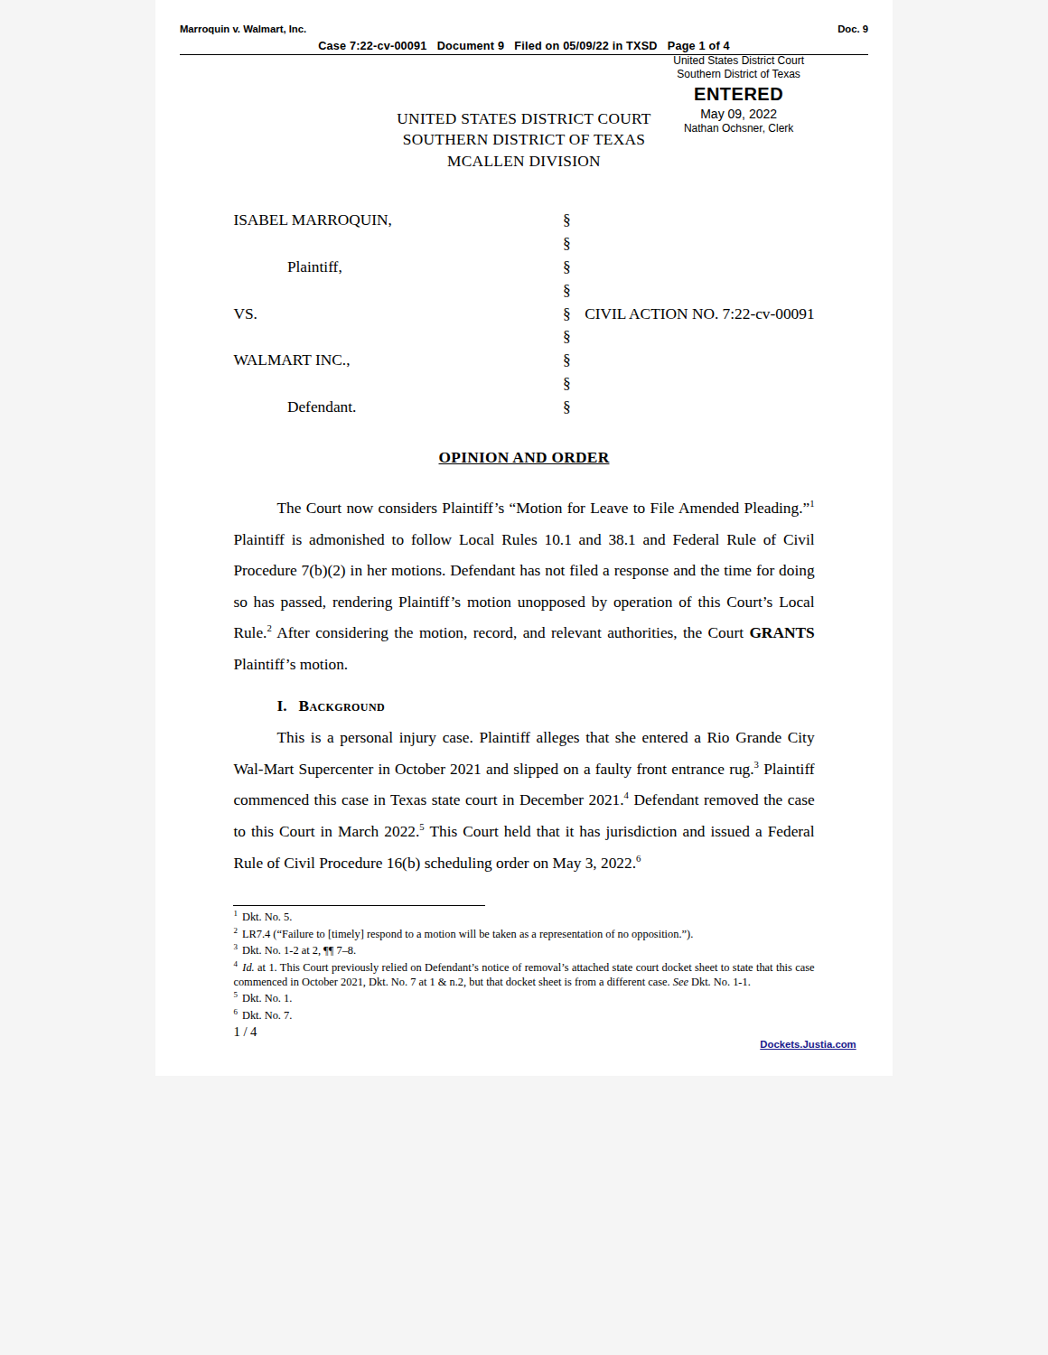Marroquin v. Walmart, Inc. Doc. 9
Case 7:22-cv-00091 Document 9 Filed on 05/09/22 in TXSD Page 1 of 4
United States District Court
Southern District of Texas
ENTERED
May 09, 2022
Nathan Ochsner, Clerk
UNITED STATES DISTRICT COURT
SOUTHERN DISTRICT OF TEXAS
MCALLEN DIVISION
| ISABEL MARROQUIN, | § | |
| | § | |
| Plaintiff, | § | |
| | § | |
| VS. | § | CIVIL ACTION NO. 7:22-cv-00091 |
| | § | |
| WALMART INC., | § | |
| | § | |
| Defendant. | § | |
OPINION AND ORDER
The Court now considers Plaintiff’s “Motion for Leave to File Amended Pleading.”1 Plaintiff is admonished to follow Local Rules 10.1 and 38.1 and Federal Rule of Civil Procedure 7(b)(2) in her motions. Defendant has not filed a response and the time for doing so has passed, rendering Plaintiff’s motion unopposed by operation of this Court’s Local Rule.2 After considering the motion, record, and relevant authorities, the Court GRANTS Plaintiff’s motion.
I. Background
This is a personal injury case. Plaintiff alleges that she entered a Rio Grande City Wal-Mart Supercenter in October 2021 and slipped on a faulty front entrance rug.3 Plaintiff commenced this case in Texas state court in December 2021.4 Defendant removed the case to this Court in March 2022.5 This Court held that it has jurisdiction and issued a Federal Rule of Civil Procedure 16(b) scheduling order on May 3, 2022.6
1 Dkt. No. 5.
2 LR7.4 (“Failure to [timely] respond to a motion will be taken as a representation of no opposition.”).
3 Dkt. No. 1-2 at 2, ¶¶ 7–8.
4 Id. at 1. This Court previously relied on Defendant’s notice of removal’s attached state court docket sheet to state that this case commenced in October 2021, Dkt. No. 7 at 1 & n.2, but that docket sheet is from a different case. See Dkt. No. 1-1.
5 Dkt. No. 1.
6 Dkt. No. 7.
1 / 4
Dockets.Justia.com